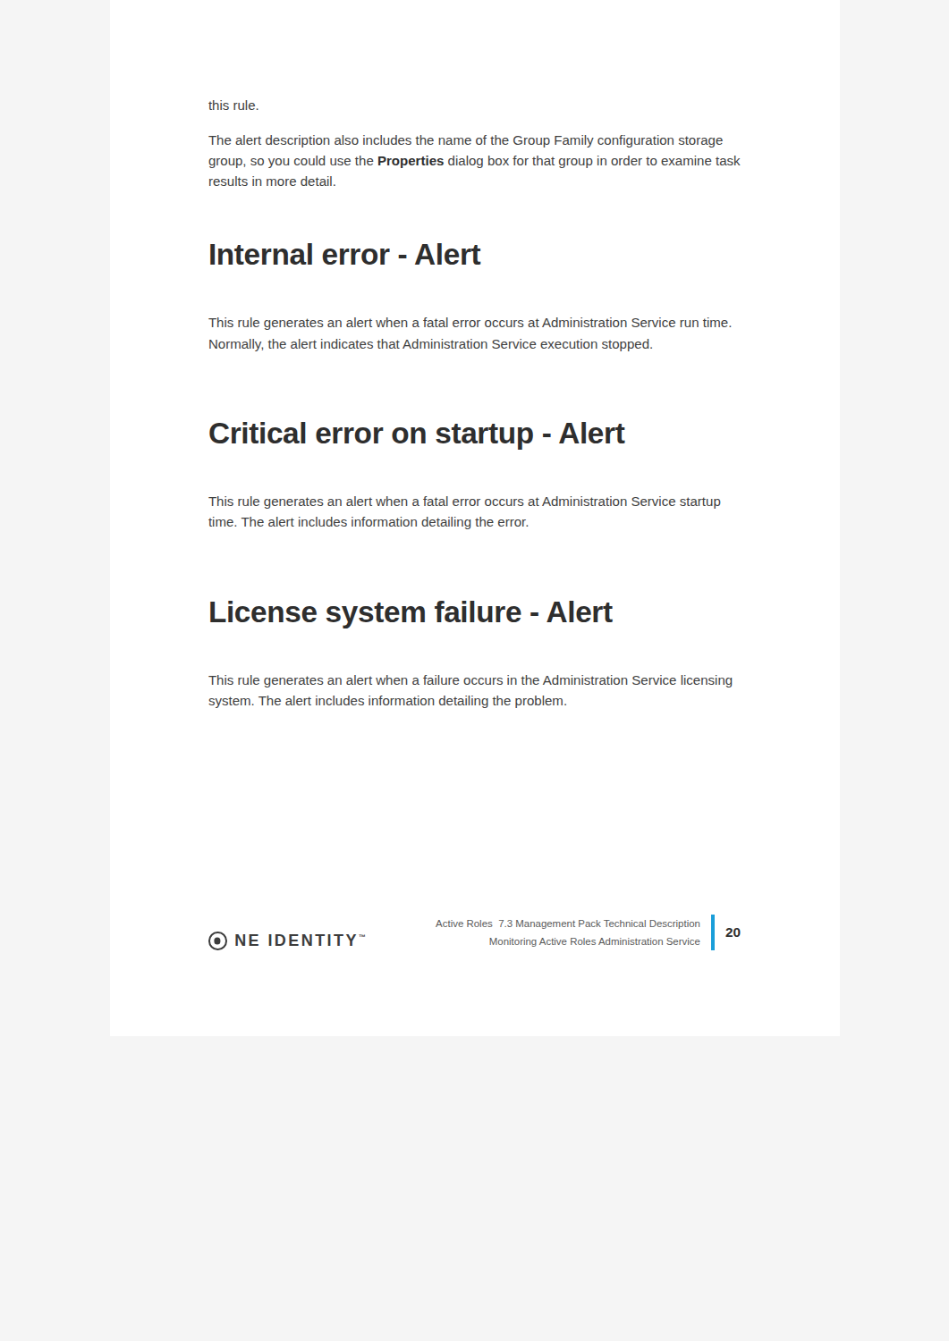this rule.
The alert description also includes the name of the Group Family configuration storage group, so you could use the Properties dialog box for that group in order to examine task results in more detail.
Internal error - Alert
This rule generates an alert when a fatal error occurs at Administration Service run time. Normally, the alert indicates that Administration Service execution stopped.
Critical error on startup - Alert
This rule generates an alert when a fatal error occurs at Administration Service startup time. The alert includes information detailing the error.
License system failure - Alert
This rule generates an alert when a failure occurs in the Administration Service licensing system. The alert includes information detailing the problem.
NE IDENTITY™
Active Roles 7.3 Management Pack Technical Description
Monitoring Active Roles Administration Service
20